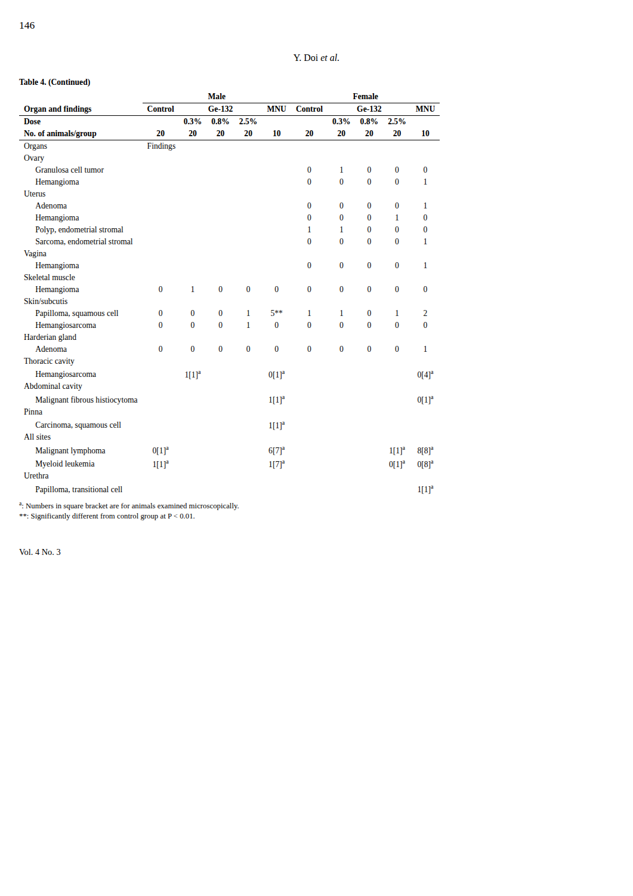146
Y. Doi et al.
Table 4. (Continued)
| Organ and findings | Male | Female |
| --- | --- | --- |
| Control | Ge-132 | MNU | Control | Ge-132 | MNU |
| Dose | | 0.3% | 0.8% | 2.5% | | | 0.3% | 0.8% | 2.5% | |
| No. of animals/group | 20 | 20 | 20 | 20 | 10 | 20 | 20 | 20 | 20 | 10 |
| Organs | Findings |
| Ovary | |
| Granulosa cell tumor | | | | | | 0 | 1 | 0 | 0 | 0 |
| Hemangioma | | | | | | 0 | 0 | 0 | 0 | 1 |
| Uterus | | | | | | | | | | |
| Adenoma | | | | | | 0 | 0 | 0 | 0 | 1 |
| Hemangioma | | | | | | 0 | 0 | 0 | 1 | 0 |
| Polyp, endometrial stromal | | | | | | 1 | 1 | 0 | 0 | 0 |
| Sarcoma, endometrial stromal | | | | | | 0 | 0 | 0 | 0 | 1 |
| Vagina | | | | | | | | | | |
| Hemangioma | | | | | | 0 | 0 | 0 | 0 | 1 |
| Skeletal muscle | | | | | | | | | | |
| Hemangioma | 0 | 1 | 0 | 0 | 0 | 0 | 0 | 0 | 0 | 0 |
| Skin/subcutis | | | | | | | | | | |
| Papilloma, squamous cell | 0 | 0 | 0 | 1 | 5** | 1 | 1 | 0 | 1 | 2 |
| Hemangiosarcoma | 0 | 0 | 0 | 1 | 0 | 0 | 0 | 0 | 0 | 0 |
| Harderian gland | | | | | | | | | | |
| Adenoma | 0 | 0 | 0 | 0 | 0 | 0 | 0 | 0 | 0 | 1 |
| Thoracic cavity | | | | | | | | | | |
| Hemangiosarcoma | | 1[1] a | | | 0[1] a | | | | | 0[4] a |
| Abdominal cavity | | | | | | | | | | |
| Malignant fibrous histiocytoma | | | | | 1[1] a | | | | | 0[1] a |
| Pinna | | | | | | | | | | |
| Carcinoma, squamous cell | | | | | 1[1] a | | | | | |
| All sites | | | | | | | | | | |
| Malignant lymphoma | 0[1] a | | | | 6[7] a | | | | 1[1] a | 8[8] a |
| Myeloid leukemia | 1[1] a | | | | 1[7] a | | | | 0[1] a | 0[8] a |
| Urethra | | | | | | | | | | |
| Papilloma, transitional cell | | | | | | | | | | 1[1] a |
a: Numbers in square bracket are for animals examined microscopically.
**: Significantly different from control group at P < 0.01.
Vol. 4 No. 3